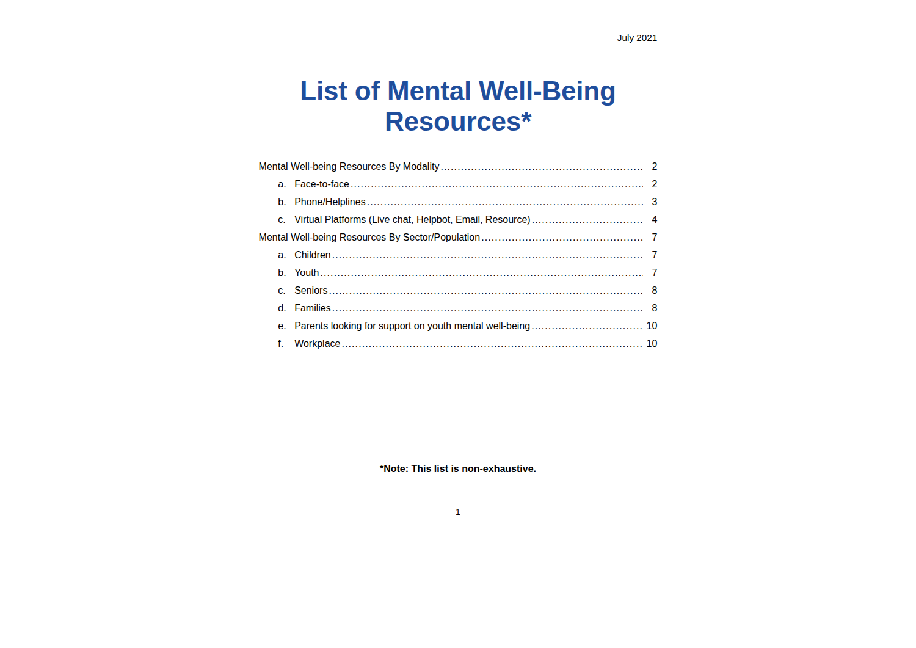July 2021
List of Mental Well-Being Resources*
Mental Well-being Resources By Modality ........................................................................................................................... 2
a. Face-to-face ................................................................................................................................................. 2
b. Phone/Helplines ......................................................................................................................................... 3
c. Virtual Platforms (Live chat, Helpbot, Email, Resource) ............................................................................. 4
Mental Well-being Resources By Sector/Population ......................................................................................... 7
a. Children ..................................................................................................................................................... 7
b. Youth ......................................................................................................................................................... 7
c. Seniors ....................................................................................................................................................... 8
d. Families ..................................................................................................................................................... 8
e. Parents looking for support on youth mental well-being ......................................................................... 10
f. Workplace ................................................................................................................................................. 10
*Note: This list is non-exhaustive.
1